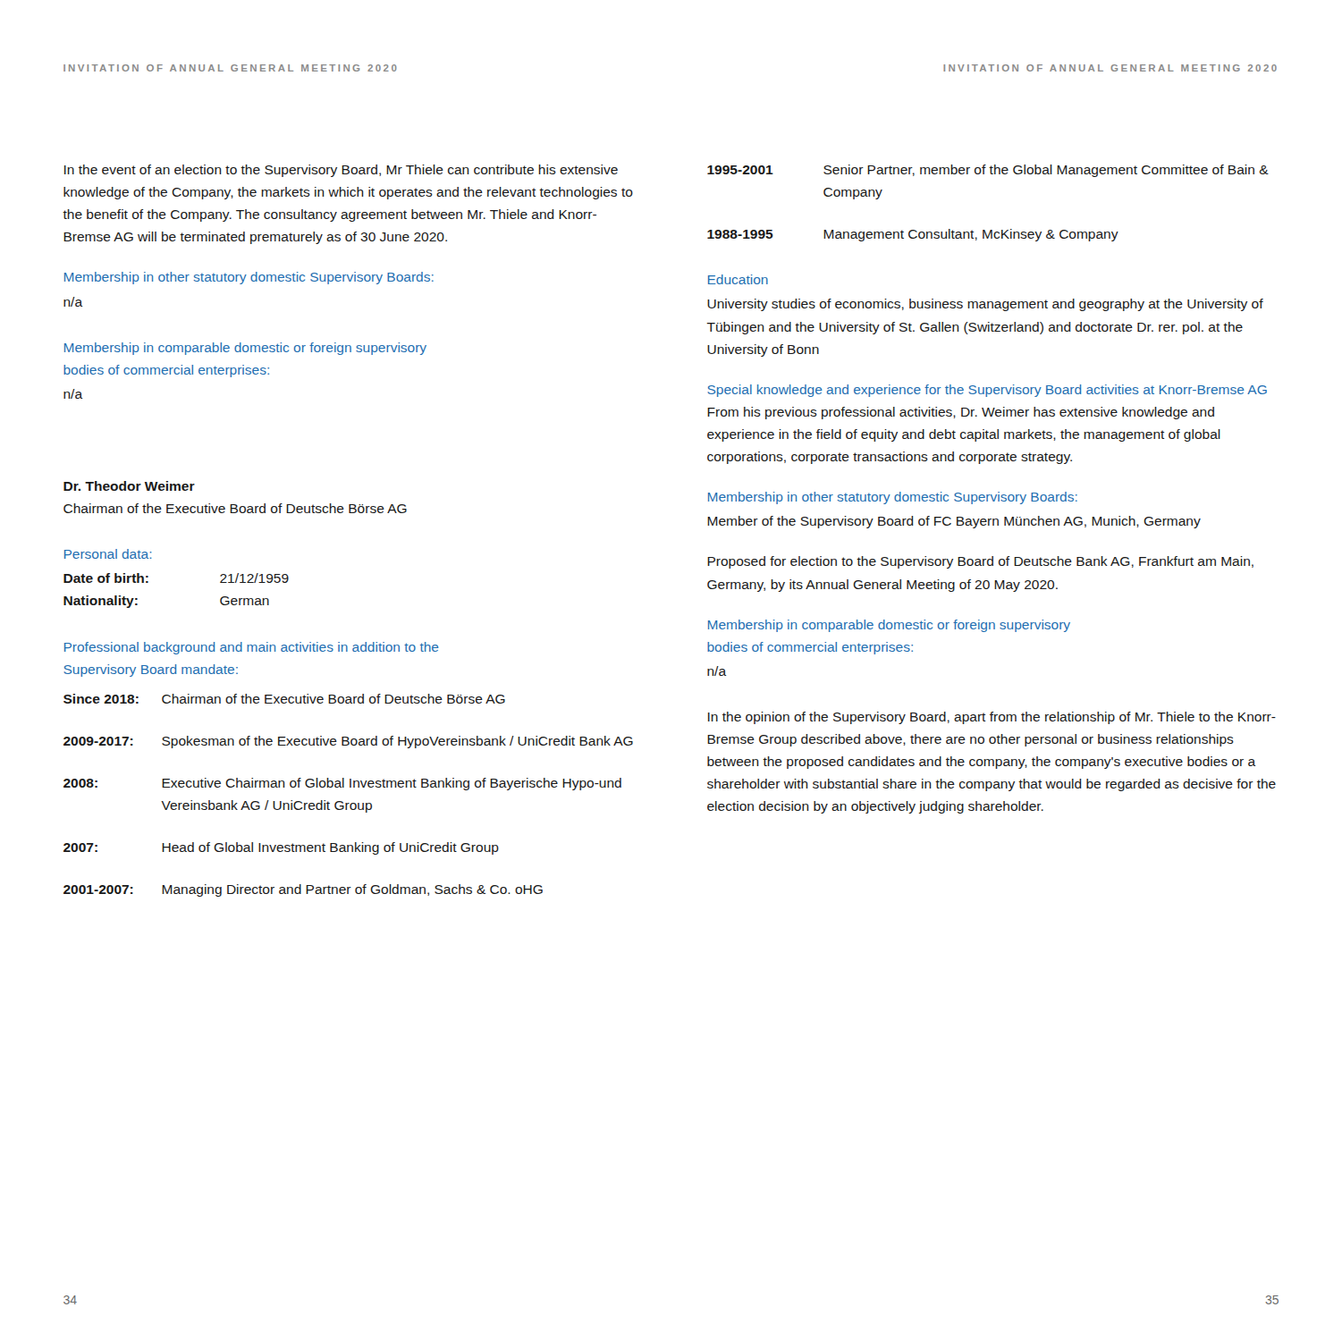Invitation of Annual General Meeting 2020 Invitation of Annual General Meeting 2020
In the event of an election to the Supervisory Board, Mr Thiele can contribute his extensive knowledge of the Company, the markets in which it operates and the relevant technologies to the benefit of the Company. The consultancy agreement between Mr. Thiele and Knorr-Bremse AG will be terminated prematurely as of 30 June 2020.
Membership in other statutory domestic Supervisory Boards:
n/a
Membership in comparable domestic or foreign supervisory
bodies of commercial enterprises:
n/a
Dr. Theodor Weimer
Chairman of the Executive Board of Deutsche Börse AG
Personal data:
Date of birth: 21/12/1959
Nationality: German
Professional background and main activities in addition to the
Supervisory Board mandate:
Since 2018: Chairman of the Executive Board of Deutsche Börse AG
2009-2017: Spokesman of the Executive Board of HypoVereinsbank / UniCredit Bank AG
2008: Executive Chairman of Global Investment Banking of Bayerische Hypo-und Vereinsbank AG / UniCredit Group
2007: Head of Global Investment Banking of UniCredit Group
2001-2007: Managing Director and Partner of Goldman, Sachs & Co. oHG
1995-2001 Senior Partner, member of the Global Management Committee of Bain & Company
1988-1995 Management Consultant, McKinsey & Company
Education
University studies of economics, business management and geography at the University of Tübingen and the University of St. Gallen (Switzerland) and doctorate Dr. rer. pol. at the University of Bonn
Special knowledge and experience for the Supervisory Board activities at Knorr-Bremse AG
From his previous professional activities, Dr. Weimer has extensive knowledge and experience in the field of equity and debt capital markets, the management of global corporations, corporate transactions and corporate strategy.
Membership in other statutory domestic Supervisory Boards:
Member of the Supervisory Board of FC Bayern München AG, Munich, Germany
Proposed for election to the Supervisory Board of Deutsche Bank AG, Frankfurt am Main, Germany, by its Annual General Meeting of 20 May 2020.
Membership in comparable domestic or foreign supervisory
bodies of commercial enterprises:
n/a
In the opinion of the Supervisory Board, apart from the relationship of Mr. Thiele to the Knorr-Bremse Group described above, there are no other personal or business relationships between the proposed candidates and the company, the company's executive bodies or a shareholder with substantial share in the company that would be regarded as decisive for the election decision by an objectively judging shareholder.
34 35